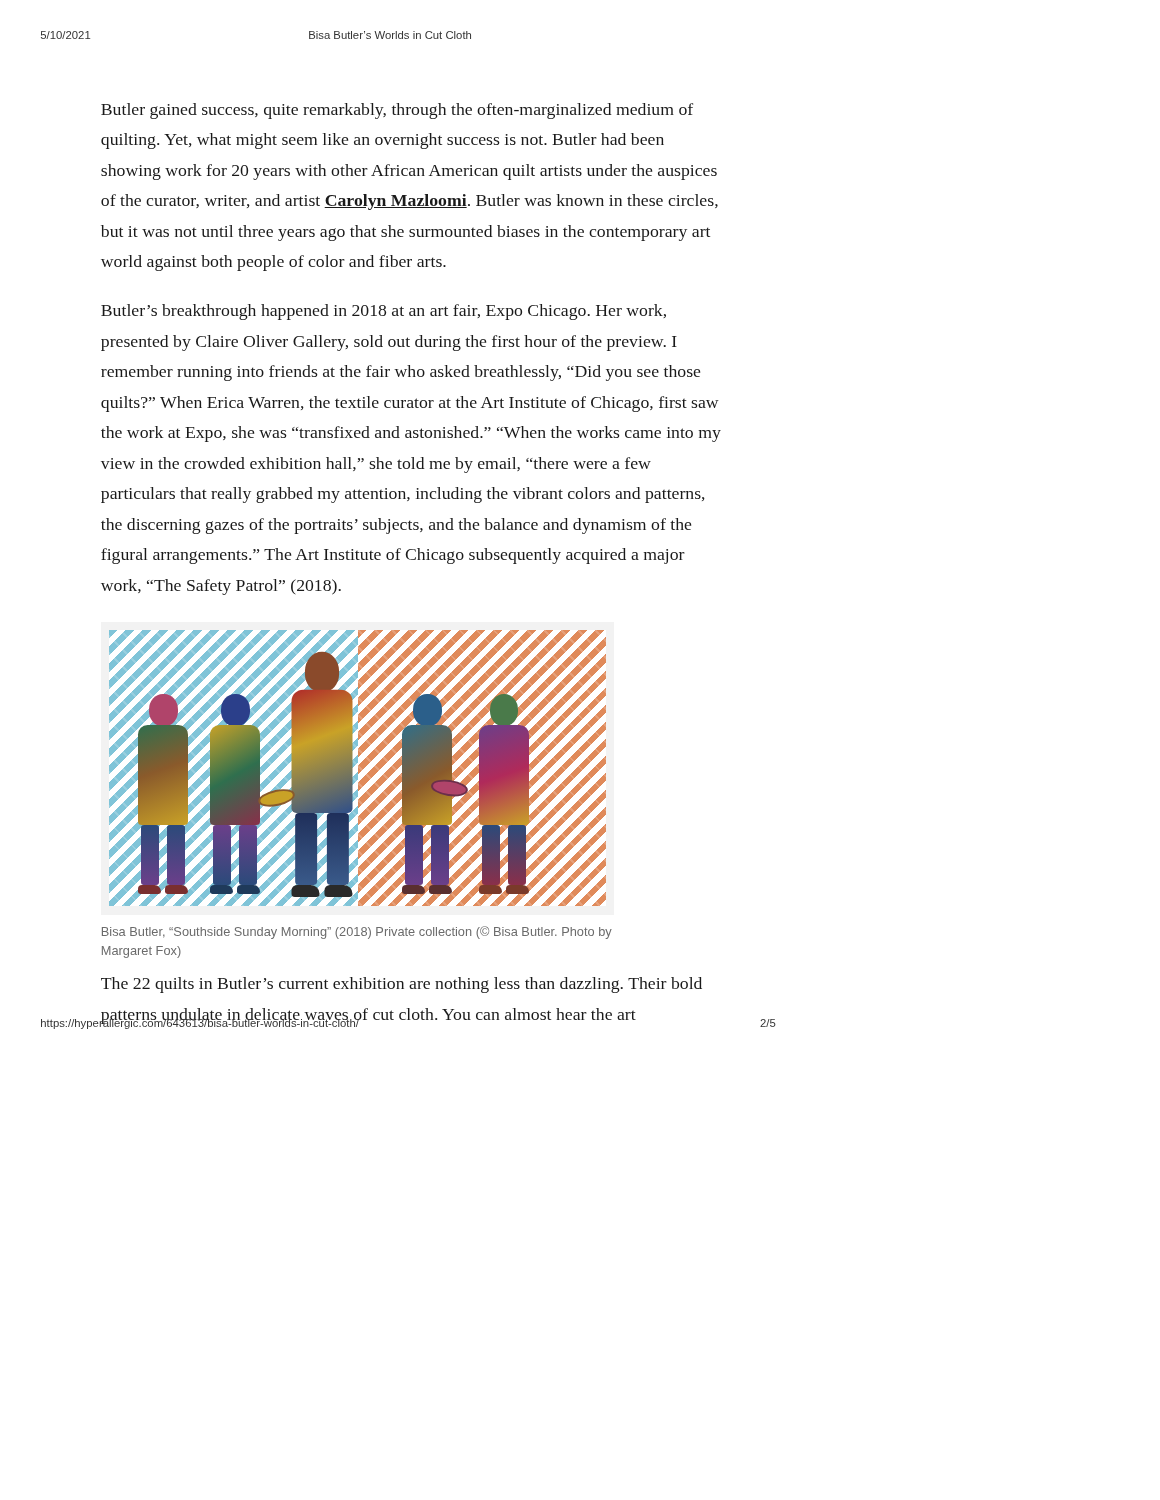5/10/2021 Bisa Butler’s Worlds in Cut Cloth
Butler gained success, quite remarkably, through the often-marginalized medium of quilting. Yet, what might seem like an overnight success is not. Butler had been showing work for 20 years with other African American quilt artists under the auspices of the curator, writer, and artist Carolyn Mazloomi. Butler was known in these circles, but it was not until three years ago that she surmounted biases in the contemporary art world against both people of color and fiber arts.
Butler’s breakthrough happened in 2018 at an art fair, Expo Chicago. Her work, presented by Claire Oliver Gallery, sold out during the first hour of the preview. I remember running into friends at the fair who asked breathlessly, “Did you see those quilts?” When Erica Warren, the textile curator at the Art Institute of Chicago, first saw the work at Expo, she was “transfixed and astonished.” “When the works came into my view in the crowded exhibition hall,” she told me by email, “there were a few particulars that really grabbed my attention, including the vibrant colors and patterns, the discerning gazes of the portraits’ subjects, and the balance and dynamism of the figural arrangements.” The Art Institute of Chicago subsequently acquired a major work, “The Safety Patrol” (2018).
Bisa Butler, “Southside Sunday Morning” (2018) Private collection (© Bisa Butler. Photo by Margaret Fox)
The 22 quilts in Butler’s current exhibition are nothing less than dazzling. Their bold patterns undulate in delicate waves of cut cloth. You can almost hear the art
https://hyperallergic.com/643613/bisa-butler-worlds-in-cut-cloth/ 2/5